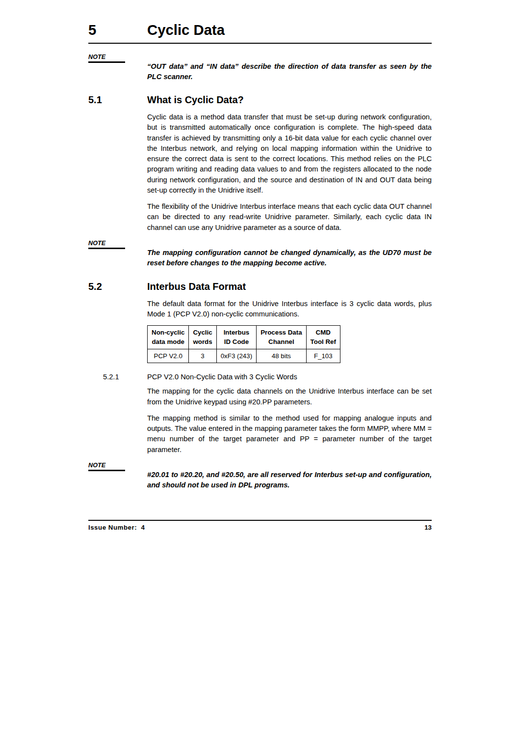5
Cyclic Data
NOTE
“OUT data” and “IN data” describe the direction of data transfer as seen by the PLC scanner.
5.1
What is Cyclic Data?
Cyclic data is a method data transfer that must be set-up during network configuration, but is transmitted automatically once configuration is complete. The high-speed data transfer is achieved by transmitting only a 16-bit data value for each cyclic channel over the Interbus network, and relying on local mapping information within the Unidrive to ensure the correct data is sent to the correct locations. This method relies on the PLC program writing and reading data values to and from the registers allocated to the node during network configuration, and the source and destination of IN and OUT data being set-up correctly in the Unidrive itself.
The flexibility of the Unidrive Interbus interface means that each cyclic data OUT channel can be directed to any read-write Unidrive parameter. Similarly, each cyclic data IN channel can use any Unidrive parameter as a source of data.
NOTE
The mapping configuration cannot be changed dynamically, as the UD70 must be reset before changes to the mapping become active.
5.2
Interbus Data Format
The default data format for the Unidrive Interbus interface is 3 cyclic data words, plus Mode 1 (PCP V2.0) non-cyclic communications.
| Non-cyclic data mode | Cyclic words | Interbus ID Code | Process Data Channel | CMD Tool Ref |
| --- | --- | --- | --- | --- |
| PCP V2.0 | 3 | 0xF3 (243) | 48 bits | F_103 |
5.2.1
PCP V2.0 Non-Cyclic Data with 3 Cyclic Words
The mapping for the cyclic data channels on the Unidrive Interbus interface can be set from the Unidrive keypad using #20.PP parameters.
The mapping method is similar to the method used for mapping analogue inputs and outputs. The value entered in the mapping parameter takes the form MMPP, where MM = menu number of the target parameter and PP = parameter number of the target parameter.
NOTE
#20.01 to #20.20, and #20.50, are all reserved for Interbus set-up and configuration, and should not be used in DPL programs.
Issue Number: 4
13